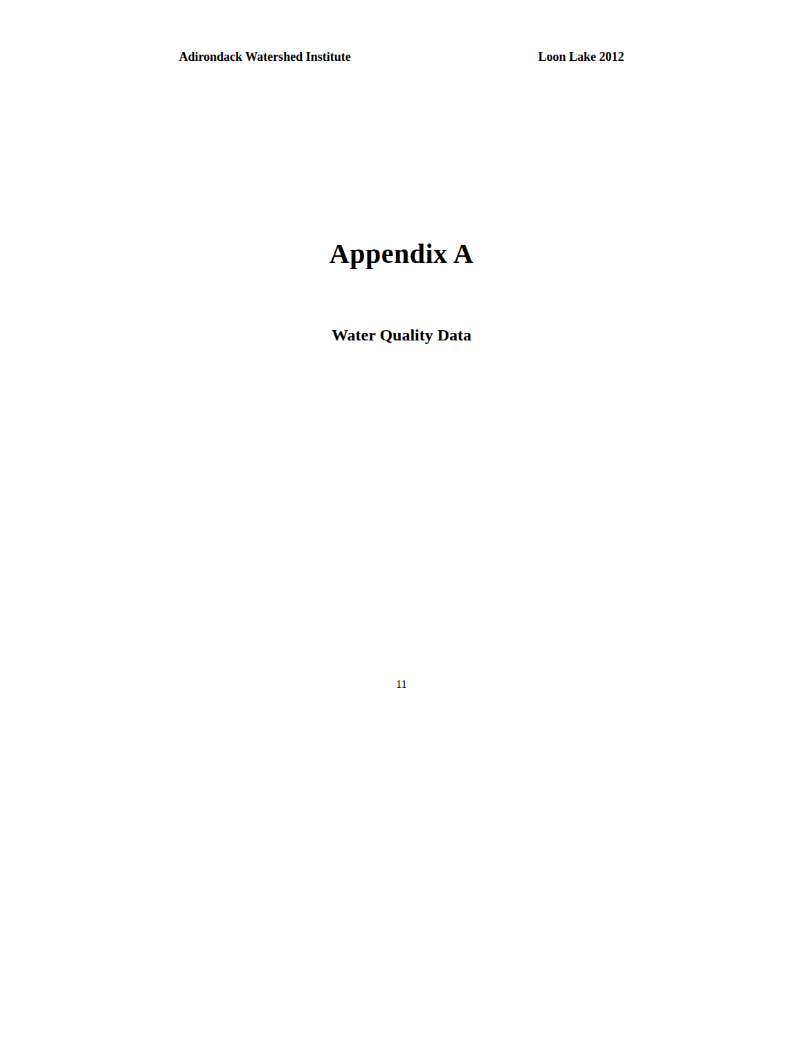Adirondack Watershed Institute
Loon Lake 2012
Appendix A
Water Quality Data
11